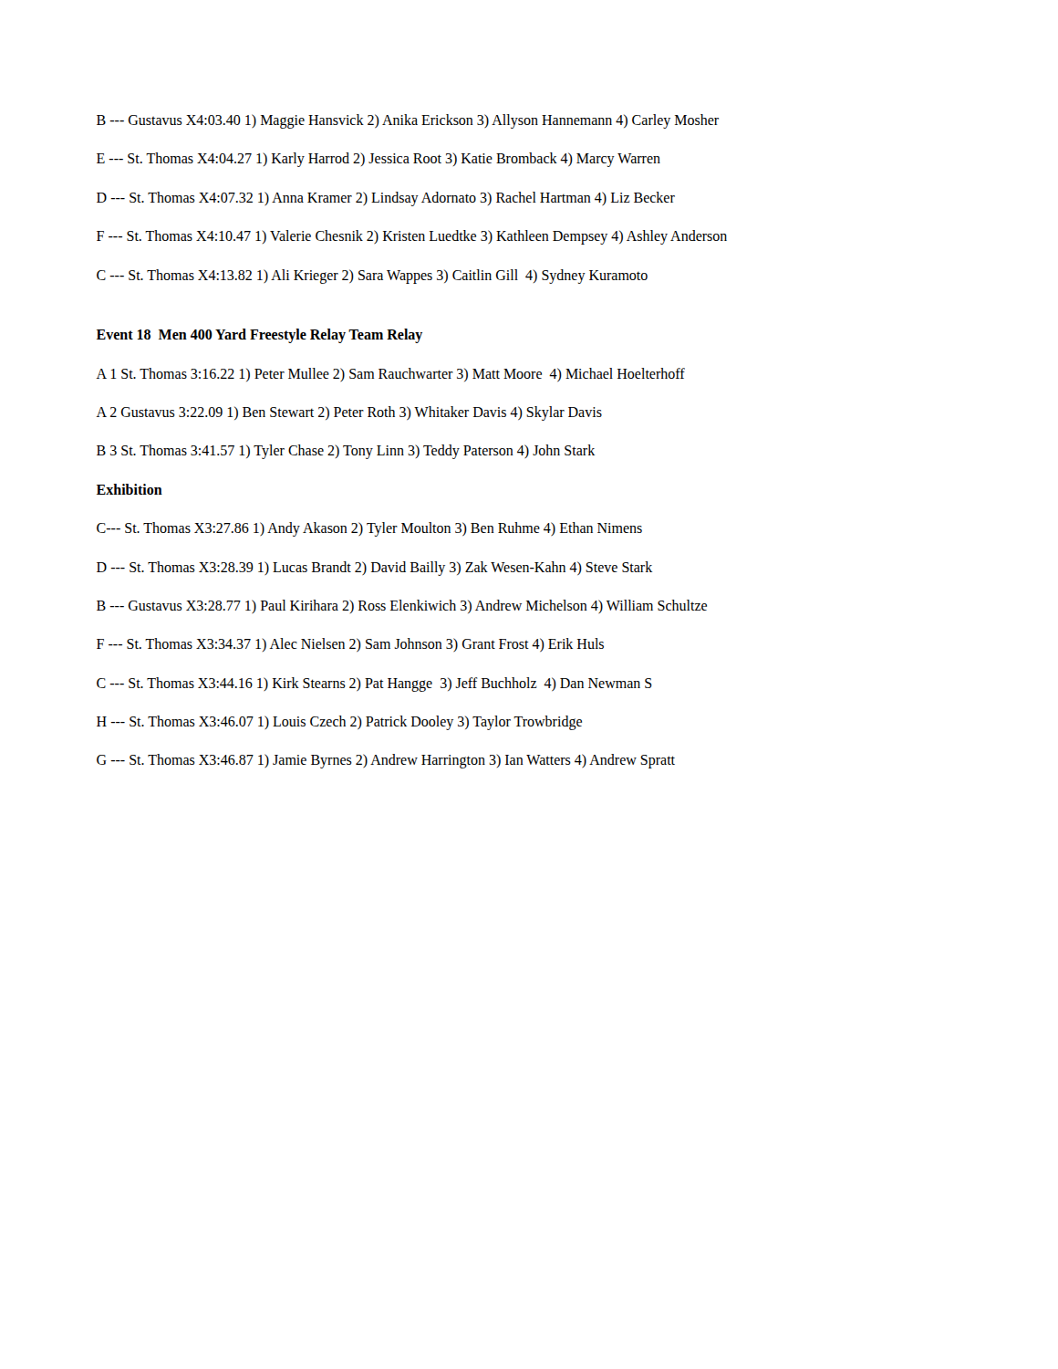B --- Gustavus X4:03.40 1) Maggie Hansvick 2) Anika Erickson 3) Allyson Hannemann 4) Carley Mosher
E --- St. Thomas X4:04.27 1) Karly Harrod 2) Jessica Root 3) Katie Bromback 4) Marcy Warren
D --- St. Thomas X4:07.32 1) Anna Kramer 2) Lindsay Adornato 3) Rachel Hartman 4) Liz Becker
F --- St. Thomas X4:10.47 1) Valerie Chesnik 2) Kristen Luedtke 3) Kathleen Dempsey 4) Ashley Anderson
C --- St. Thomas X4:13.82 1) Ali Krieger 2) Sara Wappes 3) Caitlin Gill 4) Sydney Kuramoto
Event 18 Men 400 Yard Freestyle Relay Team Relay
A 1 St. Thomas 3:16.22 1) Peter Mullee 2) Sam Rauchwarter 3) Matt Moore 4) Michael Hoelterhoff
A 2 Gustavus 3:22.09 1) Ben Stewart 2) Peter Roth 3) Whitaker Davis 4) Skylar Davis
B 3 St. Thomas 3:41.57 1) Tyler Chase 2) Tony Linn 3) Teddy Paterson 4) John Stark
Exhibition
C--- St. Thomas X3:27.86 1) Andy Akason 2) Tyler Moulton 3) Ben Ruhme 4) Ethan Nimens
D --- St. Thomas X3:28.39 1) Lucas Brandt 2) David Bailly 3) Zak Wesen-Kahn 4) Steve Stark
B --- Gustavus X3:28.77 1) Paul Kirihara 2) Ross Elenkiwich 3) Andrew Michelson 4) William Schultze
F --- St. Thomas X3:34.37 1) Alec Nielsen 2) Sam Johnson 3) Grant Frost 4) Erik Huls
C --- St. Thomas X3:44.16 1) Kirk Stearns 2) Pat Hangge 3) Jeff Buchholz 4) Dan Newman S
H --- St. Thomas X3:46.07 1) Louis Czech 2) Patrick Dooley 3) Taylor Trowbridge
G --- St. Thomas X3:46.87 1) Jamie Byrnes 2) Andrew Harrington 3) Ian Watters 4) Andrew Spratt